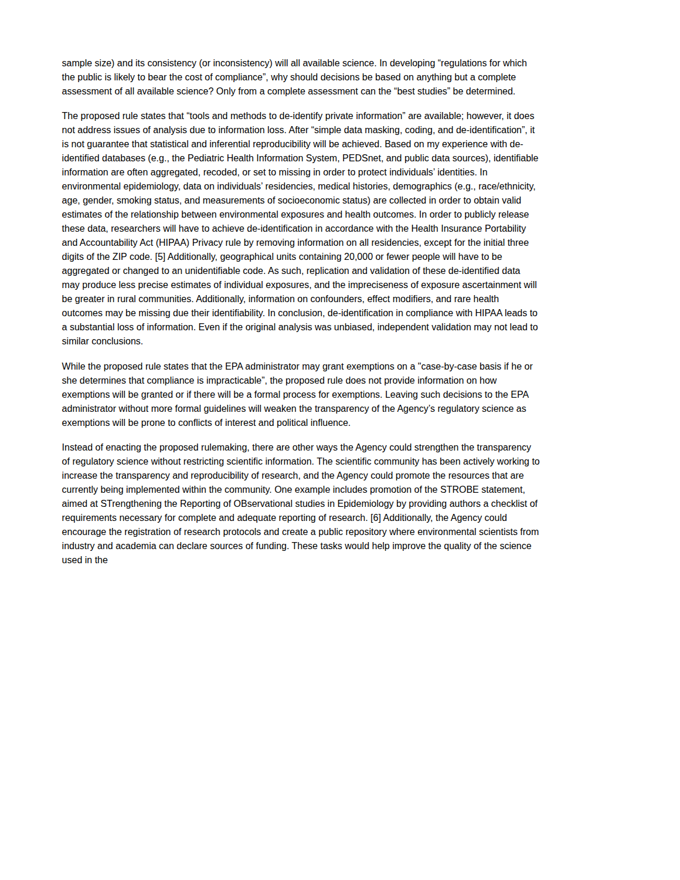sample size) and its consistency (or inconsistency) will all available science. In developing “regulations for which the public is likely to bear the cost of compliance”, why should decisions be based on anything but a complete assessment of all available science? Only from a complete assessment can the “best studies” be determined.
The proposed rule states that “tools and methods to de-identify private information” are available; however, it does not address issues of analysis due to information loss. After “simple data masking, coding, and de-identification”, it is not guarantee that statistical and inferential reproducibility will be achieved. Based on my experience with de-identified databases (e.g., the Pediatric Health Information System, PEDSnet, and public data sources), identifiable information are often aggregated, recoded, or set to missing in order to protect individuals’ identities. In environmental epidemiology, data on individuals’ residencies, medical histories, demographics (e.g., race/ethnicity, age, gender, smoking status, and measurements of socioeconomic status) are collected in order to obtain valid estimates of the relationship between environmental exposures and health outcomes. In order to publicly release these data, researchers will have to achieve de-identification in accordance with the Health Insurance Portability and Accountability Act (HIPAA) Privacy rule by removing information on all residencies, except for the initial three digits of the ZIP code. [5] Additionally, geographical units containing 20,000 or fewer people will have to be aggregated or changed to an unidentifiable code. As such, replication and validation of these de-identified data may produce less precise estimates of individual exposures, and the impreciseness of exposure ascertainment will be greater in rural communities. Additionally, information on confounders, effect modifiers, and rare health outcomes may be missing due their identifiability. In conclusion, de-identification in compliance with HIPAA leads to a substantial loss of information. Even if the original analysis was unbiased, independent validation may not lead to similar conclusions.
While the proposed rule states that the EPA administrator may grant exemptions on a "case-by-case basis if he or she determines that compliance is impracticable”, the proposed rule does not provide information on how exemptions will be granted or if there will be a formal process for exemptions. Leaving such decisions to the EPA administrator without more formal guidelines will weaken the transparency of the Agency’s regulatory science as exemptions will be prone to conflicts of interest and political influence.
Instead of enacting the proposed rulemaking, there are other ways the Agency could strengthen the transparency of regulatory science without restricting scientific information. The scientific community has been actively working to increase the transparency and reproducibility of research, and the Agency could promote the resources that are currently being implemented within the community. One example includes promotion of the STROBE statement, aimed at STrengthening the Reporting of OBservational studies in Epidemiology by providing authors a checklist of requirements necessary for complete and adequate reporting of research. [6] Additionally, the Agency could encourage the registration of research protocols and create a public repository where environmental scientists from industry and academia can declare sources of funding. These tasks would help improve the quality of the science used in the